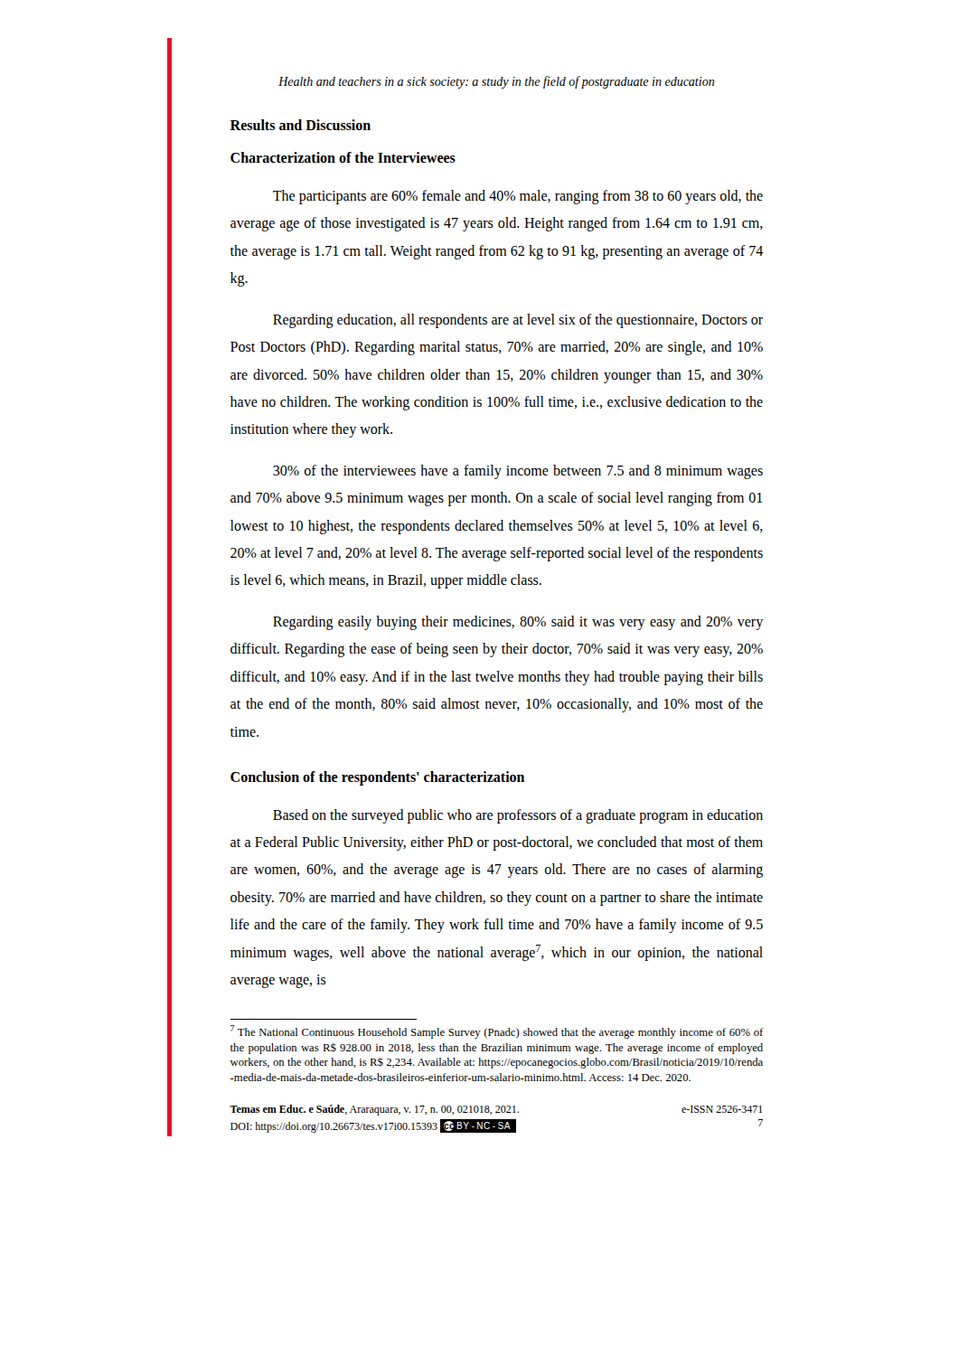Health and teachers in a sick society: a study in the field of postgraduate in education
Results and Discussion
Characterization of the Interviewees
The participants are 60% female and 40% male, ranging from 38 to 60 years old, the average age of those investigated is 47 years old. Height ranged from 1.64 cm to 1.91 cm, the average is 1.71 cm tall. Weight ranged from 62 kg to 91 kg, presenting an average of 74 kg.
Regarding education, all respondents are at level six of the questionnaire, Doctors or Post Doctors (PhD). Regarding marital status, 70% are married, 20% are single, and 10% are divorced. 50% have children older than 15, 20% children younger than 15, and 30% have no children. The working condition is 100% full time, i.e., exclusive dedication to the institution where they work.
30% of the interviewees have a family income between 7.5 and 8 minimum wages and 70% above 9.5 minimum wages per month. On a scale of social level ranging from 01 lowest to 10 highest, the respondents declared themselves 50% at level 5, 10% at level 6, 20% at level 7 and, 20% at level 8. The average self-reported social level of the respondents is level 6, which means, in Brazil, upper middle class.
Regarding easily buying their medicines, 80% said it was very easy and 20% very difficult. Regarding the ease of being seen by their doctor, 70% said it was very easy, 20% difficult, and 10% easy. And if in the last twelve months they had trouble paying their bills at the end of the month, 80% said almost never, 10% occasionally, and 10% most of the time.
Conclusion of the respondents' characterization
Based on the surveyed public who are professors of a graduate program in education at a Federal Public University, either PhD or post-doctoral, we concluded that most of them are women, 60%, and the average age is 47 years old. There are no cases of alarming obesity. 70% are married and have children, so they count on a partner to share the intimate life and the care of the family. They work full time and 70% have a family income of 9.5 minimum wages, well above the national average7, which in our opinion, the national average wage, is
7 The National Continuous Household Sample Survey (Pnadc) showed that the average monthly income of 60% of the population was R$ 928.00 in 2018, less than the Brazilian minimum wage. The average income of employed workers, on the other hand, is R$ 2,234. Available at: https://epocanegocios.globo.com/Brasil/noticia/2019/10/renda-media-de-mais-da-metade-dos-brasileiros-einferior-um-salario-minimo.html. Access: 14 Dec. 2020.
Temas em Educ. e Saúde, Araraquara, v. 17, n. 00, 021018, 2021.
DOI: https://doi.org/10.26673/tes.v17i00.15393
cc BY-NC-SA
e-ISSN 2526-3471
7